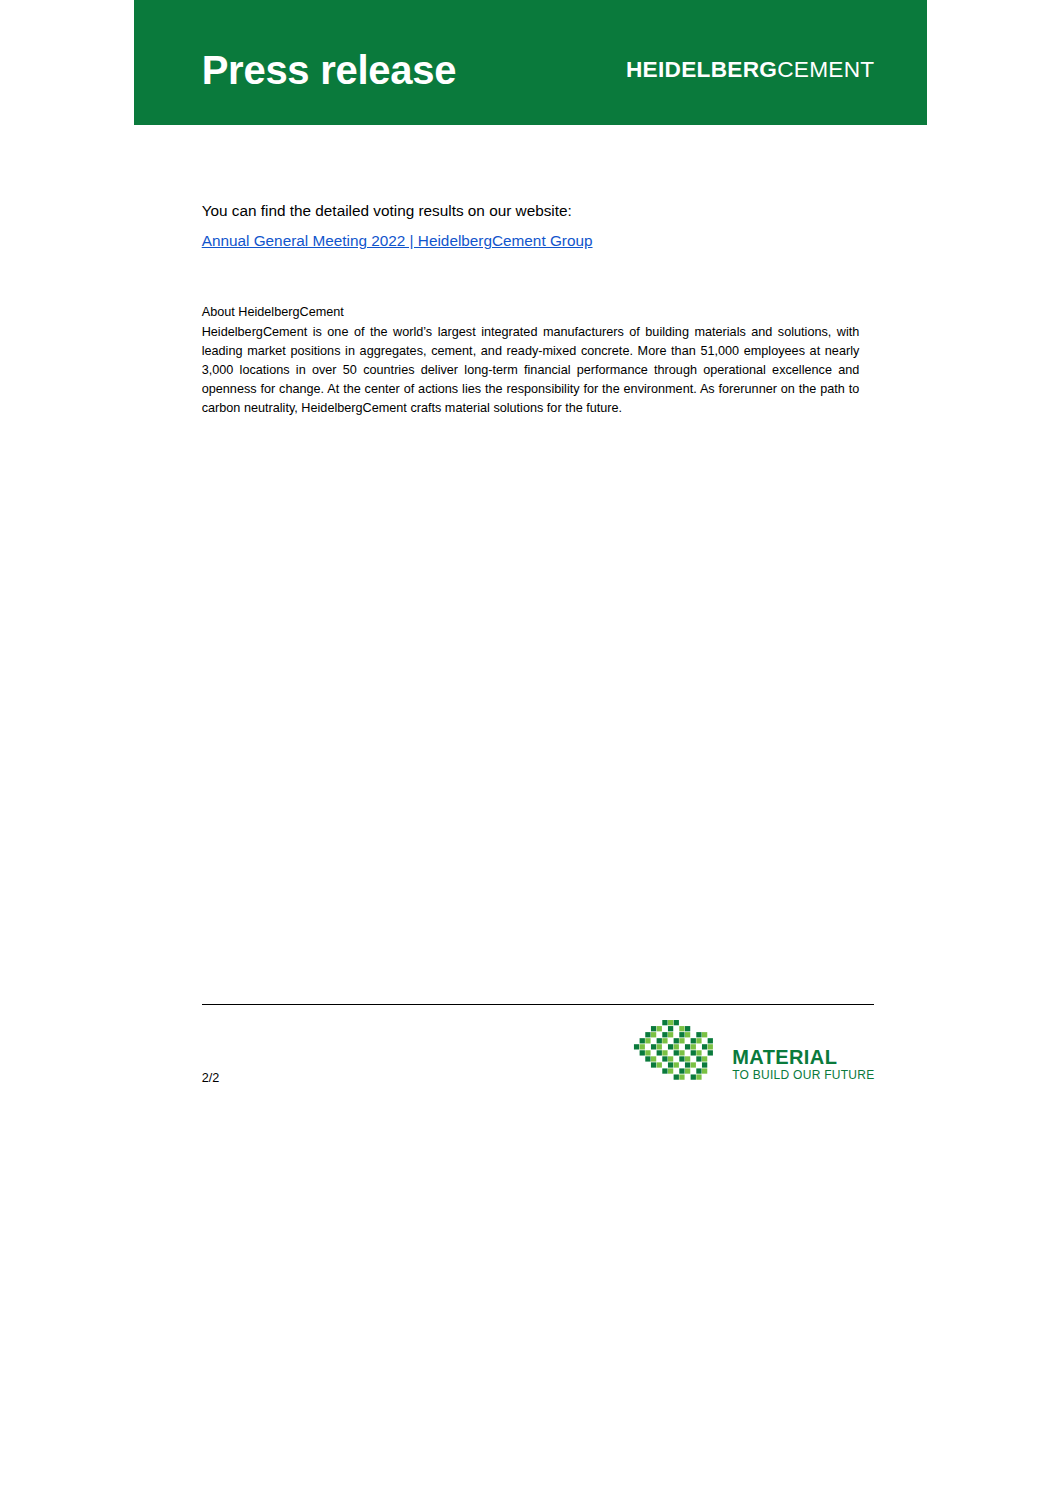Press release
HEIDELBERGCEMENT
You can find the detailed voting results on our website:
Annual General Meeting 2022 | HeidelbergCement Group
About HeidelbergCement
HeidelbergCement is one of the world’s largest integrated manufacturers of building materials and solutions, with leading market positions in aggregates, cement, and ready-mixed concrete. More than 51,000 employees at nearly 3,000 locations in over 50 countries deliver long-term financial performance through operational excellence and openness for change. At the center of actions lies the responsibility for the environment. As forerunner on the path to carbon neutrality, HeidelbergCement crafts material solutions for the future.
2/2
MATERIAL TO BUILD OUR FUTURE